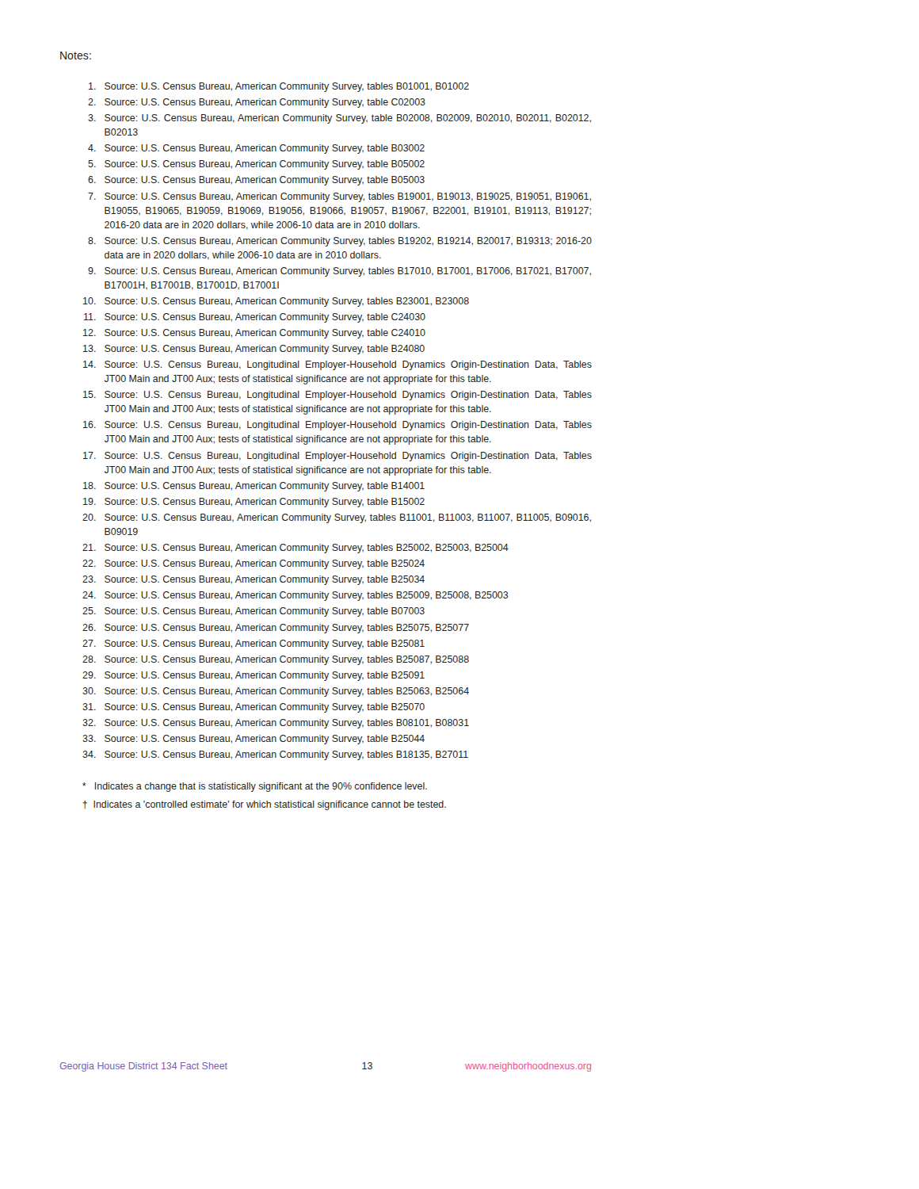Notes:
Source: U.S. Census Bureau, American Community Survey, tables B01001, B01002
Source: U.S. Census Bureau, American Community Survey, table C02003
Source: U.S. Census Bureau, American Community Survey, table B02008, B02009, B02010, B02011, B02012, B02013
Source: U.S. Census Bureau, American Community Survey, table B03002
Source: U.S. Census Bureau, American Community Survey, table B05002
Source: U.S. Census Bureau, American Community Survey, table B05003
Source: U.S. Census Bureau, American Community Survey, tables B19001, B19013, B19025, B19051, B19061, B19055, B19065, B19059, B19069, B19056, B19066, B19057, B19067, B22001, B19101, B19113, B19127; 2016-20 data are in 2020 dollars, while 2006-10 data are in 2010 dollars.
Source: U.S. Census Bureau, American Community Survey, tables B19202, B19214, B20017, B19313; 2016-20 data are in 2020 dollars, while 2006-10 data are in 2010 dollars.
Source: U.S. Census Bureau, American Community Survey, tables B17010, B17001, B17006, B17021, B17007, B17001H, B17001B, B17001D, B17001I
Source: U.S. Census Bureau, American Community Survey, tables B23001, B23008
Source: U.S. Census Bureau, American Community Survey, table C24030
Source: U.S. Census Bureau, American Community Survey, table C24010
Source: U.S. Census Bureau, American Community Survey, table B24080
Source: U.S. Census Bureau, Longitudinal Employer-Household Dynamics Origin-Destination Data, Tables JT00 Main and JT00 Aux; tests of statistical significance are not appropriate for this table.
Source: U.S. Census Bureau, Longitudinal Employer-Household Dynamics Origin-Destination Data, Tables JT00 Main and JT00 Aux; tests of statistical significance are not appropriate for this table.
Source: U.S. Census Bureau, Longitudinal Employer-Household Dynamics Origin-Destination Data, Tables JT00 Main and JT00 Aux; tests of statistical significance are not appropriate for this table.
Source: U.S. Census Bureau, Longitudinal Employer-Household Dynamics Origin-Destination Data, Tables JT00 Main and JT00 Aux; tests of statistical significance are not appropriate for this table.
Source: U.S. Census Bureau, American Community Survey, table B14001
Source: U.S. Census Bureau, American Community Survey, table B15002
Source: U.S. Census Bureau, American Community Survey, tables B11001, B11003, B11007, B11005, B09016, B09019
Source: U.S. Census Bureau, American Community Survey, tables B25002, B25003, B25004
Source: U.S. Census Bureau, American Community Survey, table B25024
Source: U.S. Census Bureau, American Community Survey, table B25034
Source: U.S. Census Bureau, American Community Survey, tables B25009, B25008, B25003
Source: U.S. Census Bureau, American Community Survey, table B07003
Source: U.S. Census Bureau, American Community Survey, tables B25075, B25077
Source: U.S. Census Bureau, American Community Survey, table B25081
Source: U.S. Census Bureau, American Community Survey, tables B25087, B25088
Source: U.S. Census Bureau, American Community Survey, table B25091
Source: U.S. Census Bureau, American Community Survey, tables B25063, B25064
Source: U.S. Census Bureau, American Community Survey, table B25070
Source: U.S. Census Bureau, American Community Survey, tables B08101, B08031
Source: U.S. Census Bureau, American Community Survey, table B25044
Source: U.S. Census Bureau, American Community Survey, tables B18135, B27011
* Indicates a change that is statistically significant at the 90% confidence level.
† Indicates a 'controlled estimate' for which statistical significance cannot be tested.
Georgia House District 134 Fact Sheet
13
www.neighborhoodnexus.org